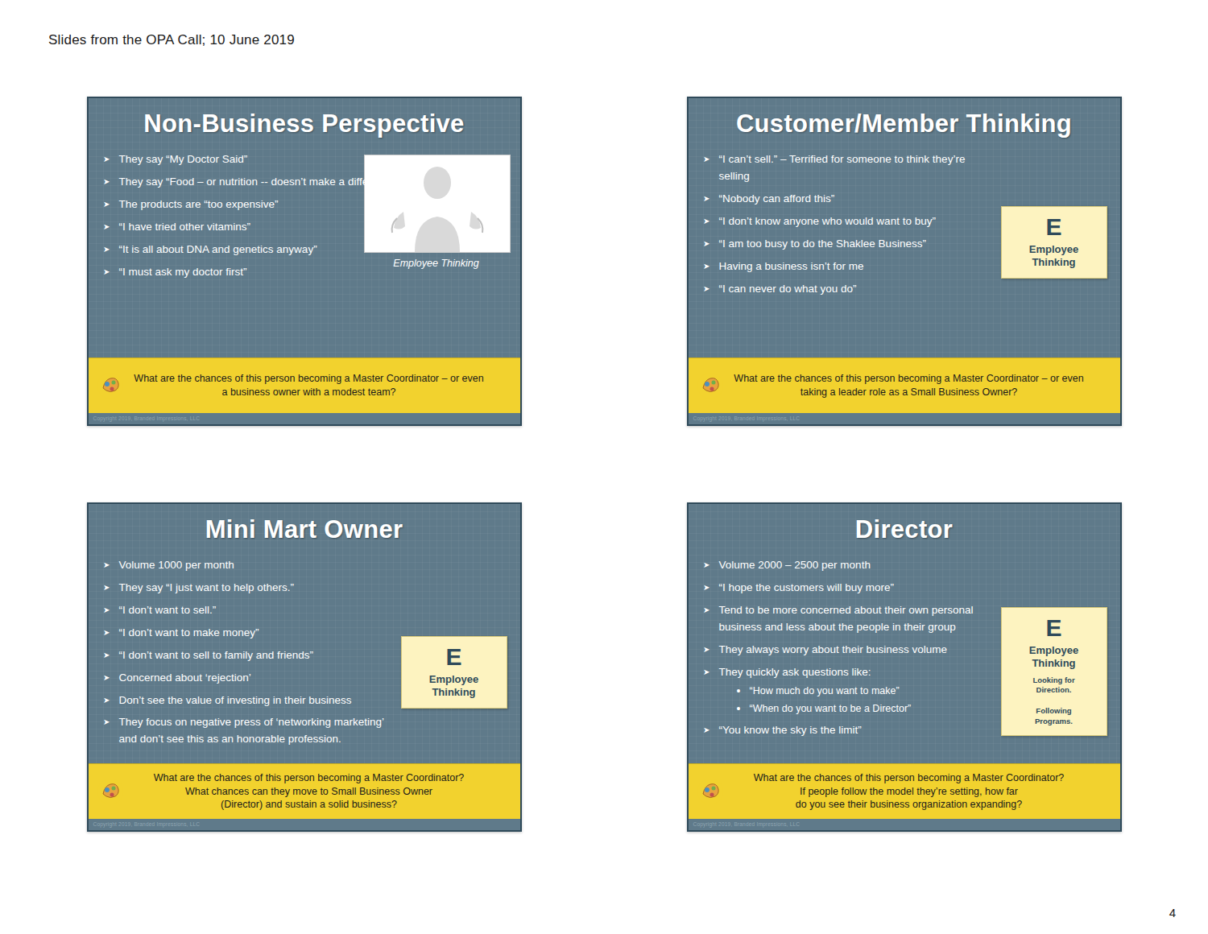Slides from the OPA Call; 10 June 2019
Non-Business Perspective
Employee Thinking
They say “My Doctor Said”
They say “Food – or nutrition -- doesn’t make a difference”
The products are “too expensive”
“I have tried other vitamins”
“It is all about DNA and genetics anyway”
“I must ask my doctor first”
What are the chances of this person becoming a Master Coordinator – or even a business owner with a modest team?
Copyright 2019, Branded Impressions, LLC
Customer/Member Thinking
E
Employee
Thinking
“I can’t sell.” – Terrified for someone to think they’re selling
“Nobody can afford this”
“I don’t know anyone who would want to buy”
“I am too busy to do the Shaklee Business”
Having a business isn’t for me
“I can never do what you do”
What are the chances of this person becoming a Master Coordinator – or even taking a leader role as a Small Business Owner?
Copyright 2019, Branded Impressions, LLC
Mini Mart Owner
E
Employee
Thinking
Volume 1000 per month
They say “I just want to help others.”
“I don’t want to sell.”
“I don’t want to make money”
“I don’t want to sell to family and friends”
Concerned about ‘rejection’
Don’t see the value of investing in their business
They focus on negative press of ‘networking marketing’ and don’t see this as an honorable profession.
What are the chances of this person becoming a Master Coordinator?
What chances can they move to Small Business Owner
(Director) and sustain a solid business?
Copyright 2019, Branded Impressions, LLC
Director
E
Employee
Thinking
Looking for
Direction.
Following
Programs.
Volume 2000 – 2500 per month
“I hope the customers will buy more”
Tend to be more concerned about their own personal business and less about the people in their group
They always worry about their business volume
They quickly ask questions like:
“How much do you want to make”
“When do you want to be a Director”
“You know the sky is the limit”
What are the chances of this person becoming a Master Coordinator?
If people follow the model they’re setting, how far
do you see their business organization expanding?
Copyright 2019, Branded Impressions, LLC
4